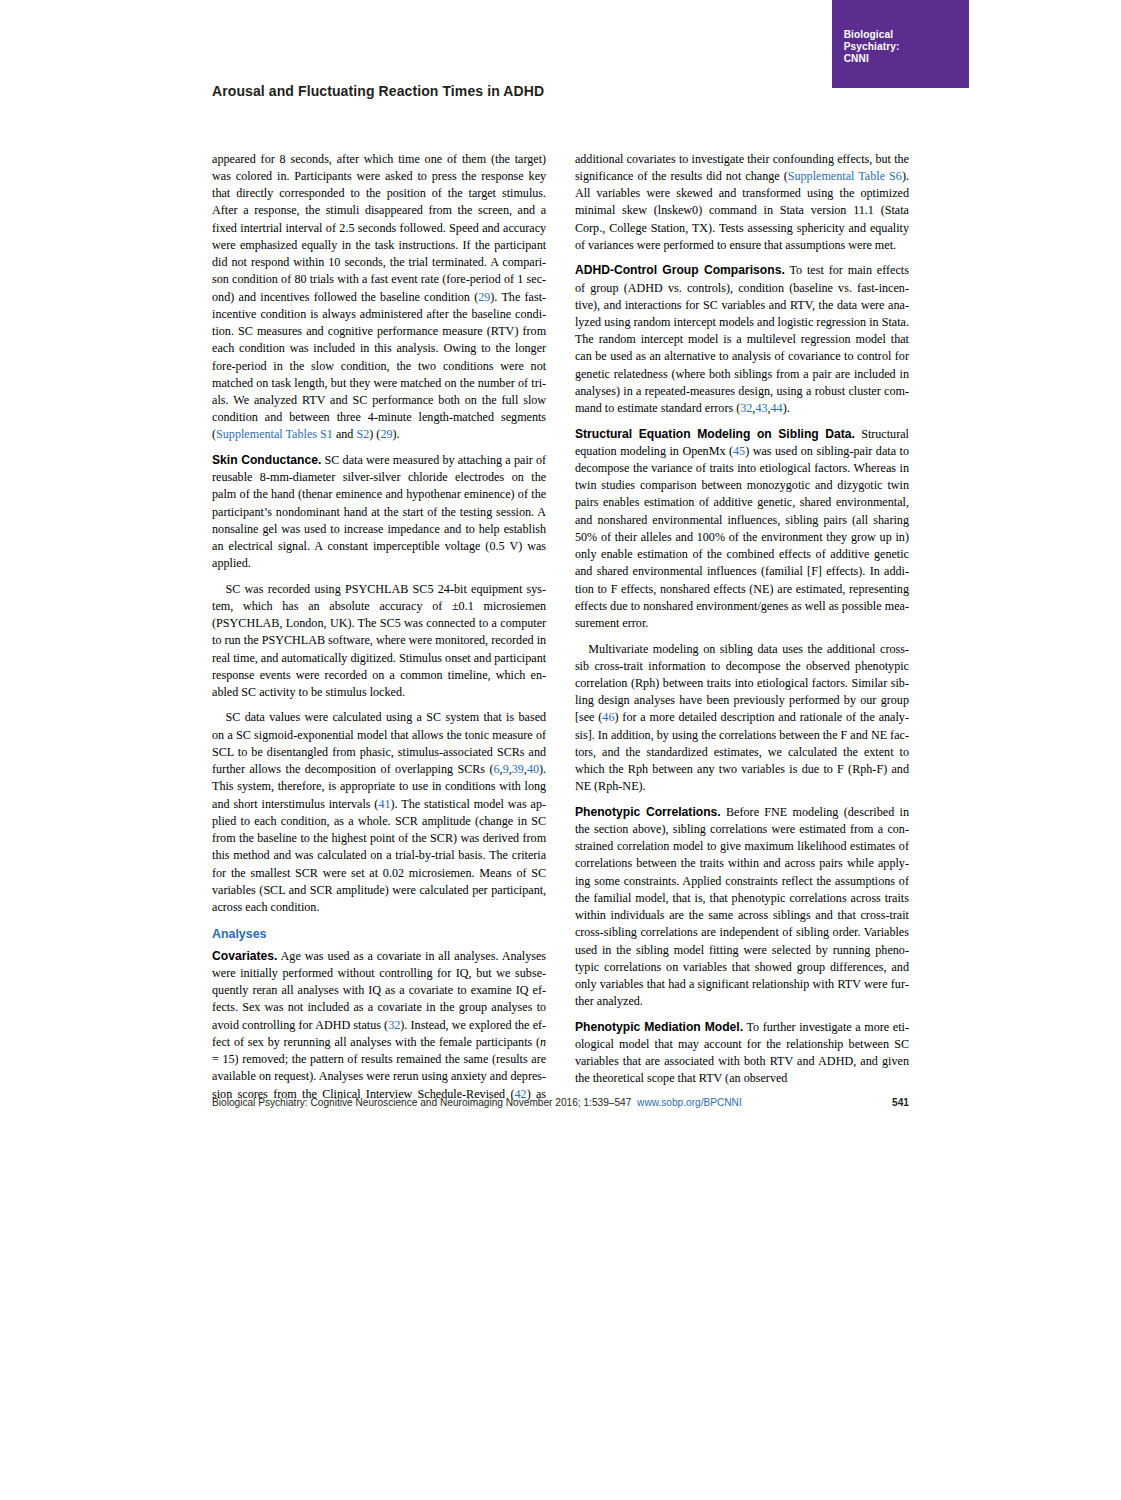Arousal and Fluctuating Reaction Times in ADHD
Biological
Psychiatry:
CNNI
appeared for 8 seconds, after which time one of them (the target) was colored in. Participants were asked to press the response key that directly corresponded to the position of the target stimulus. After a response, the stimuli disappeared from the screen, and a fixed intertrial interval of 2.5 seconds followed. Speed and accuracy were emphasized equally in the task instructions. If the participant did not respond within 10 seconds, the trial terminated. A comparison condition of 80 trials with a fast event rate (fore-period of 1 second) and incentives followed the baseline condition (29). The fast-incentive condition is always administered after the baseline condition. SC measures and cognitive performance measure (RTV) from each condition was included in this analysis. Owing to the longer fore-period in the slow condition, the two conditions were not matched on task length, but they were matched on the number of trials. We analyzed RTV and SC performance both on the full slow condition and between three 4-minute length-matched segments (Supplemental Tables S1 and S2) (29).
Skin Conductance. SC data were measured by attaching a pair of reusable 8-mm-diameter silver-silver chloride electrodes on the palm of the hand (thenar eminence and hypothenar eminence) of the participant’s nondominant hand at the start of the testing session. A nonsaline gel was used to increase impedance and to help establish an electrical signal. A constant imperceptible voltage (0.5 V) was applied.
SC was recorded using PSYCHLAB SC5 24-bit equipment system, which has an absolute accuracy of ±0.1 microsiemen (PSYCHLAB, London, UK). The SC5 was connected to a computer to run the PSYCHLAB software, where were monitored, recorded in real time, and automatically digitized. Stimulus onset and participant response events were recorded on a common timeline, which enabled SC activity to be stimulus locked.
SC data values were calculated using a SC system that is based on a SC sigmoid-exponential model that allows the tonic measure of SCL to be disentangled from phasic, stimulus-associated SCRs and further allows the decomposition of overlapping SCRs (6,9,39,40). This system, therefore, is appropriate to use in conditions with long and short interstimulus intervals (41). The statistical model was applied to each condition, as a whole. SCR amplitude (change in SC from the baseline to the highest point of the SCR) was derived from this method and was calculated on a trial-by-trial basis. The criteria for the smallest SCR were set at 0.02 microsiemen. Means of SC variables (SCL and SCR amplitude) were calculated per participant, across each condition.
Analyses
Covariates. Age was used as a covariate in all analyses. Analyses were initially performed without controlling for IQ, but we subsequently reran all analyses with IQ as a covariate to examine IQ effects. Sex was not included as a covariate in the group analyses to avoid controlling for ADHD status (32). Instead, we explored the effect of sex by rerunning all analyses with the female participants (n = 15) removed; the pattern of results remained the same (results are available on request). Analyses were rerun using anxiety and depression scores from the Clinical Interview Schedule-Revised (42) as additional covariates to investigate their confounding effects, but the significance of the results did not change (Supplemental Table S6). All variables were skewed and transformed using the optimized minimal skew (lnskew0) command in Stata version 11.1 (Stata Corp., College Station, TX). Tests assessing sphericity and equality of variances were performed to ensure that assumptions were met.
ADHD-Control Group Comparisons. To test for main effects of group (ADHD vs. controls), condition (baseline vs. fast-incentive), and interactions for SC variables and RTV, the data were analyzed using random intercept models and logistic regression in Stata. The random intercept model is a multilevel regression model that can be used as an alternative to analysis of covariance to control for genetic relatedness (where both siblings from a pair are included in analyses) in a repeated-measures design, using a robust cluster command to estimate standard errors (32,43,44).
Structural Equation Modeling on Sibling Data. Structural equation modeling in OpenMx (45) was used on sibling-pair data to decompose the variance of traits into etiological factors. Whereas in twin studies comparison between monozygotic and dizygotic twin pairs enables estimation of additive genetic, shared environmental, and nonshared environmental influences, sibling pairs (all sharing 50% of their alleles and 100% of the environment they grow up in) only enable estimation of the combined effects of additive genetic and shared environmental influences (familial [F] effects). In addition to F effects, nonshared effects (NE) are estimated, representing effects due to nonshared environment/genes as well as possible measurement error.
Multivariate modeling on sibling data uses the additional cross-sib cross-trait information to decompose the observed phenotypic correlation (Rph) between traits into etiological factors. Similar sibling design analyses have been previously performed by our group [see (46) for a more detailed description and rationale of the analysis]. In addition, by using the correlations between the F and NE factors, and the standardized estimates, we calculated the extent to which the Rph between any two variables is due to F (Rph-F) and NE (Rph-NE).
Phenotypic Correlations. Before FNE modeling (described in the section above), sibling correlations were estimated from a constrained correlation model to give maximum likelihood estimates of correlations between the traits within and across pairs while applying some constraints. Applied constraints reflect the assumptions of the familial model, that is, that phenotypic correlations across traits within individuals are the same across siblings and that cross-trait cross-sibling correlations are independent of sibling order. Variables used in the sibling model fitting were selected by running phenotypic correlations on variables that showed group differences, and only variables that had a significant relationship with RTV were further analyzed.
Phenotypic Mediation Model. To further investigate a more etiological model that may account for the relationship between SC variables that are associated with both RTV and ADHD, and given the theoretical scope that RTV (an observed
Biological Psychiatry: Cognitive Neuroscience and Neuroimaging November 2016; 1:539–547 www.sobp.org/BPCNNI 541